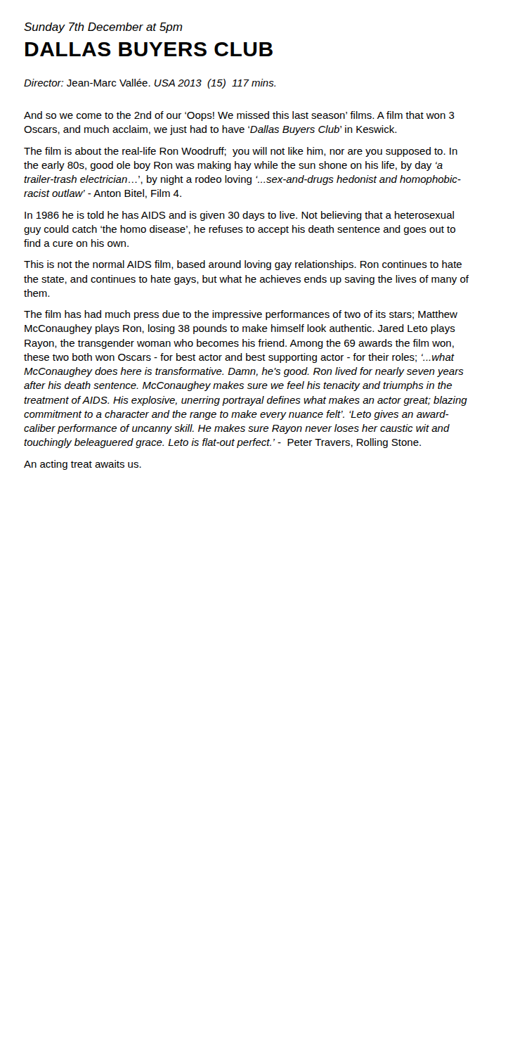Sunday 7th December at 5pm
DALLAS BUYERS CLUB
Director: Jean-Marc Vallée. USA 2013 (15) 117 mins.
And so we come to the 2nd of our ‘Oops! We missed this last season’ films. A film that won 3 Oscars, and much acclaim, we just had to have ‘Dallas Buyers Club’ in Keswick.
The film is about the real-life Ron Woodruff; you will not like him, nor are you supposed to. In the early 80s, good ole boy Ron was making hay while the sun shone on his life, by day ‘a trailer-trash electrician…’, by night a rodeo loving ‘...sex-and-drugs hedonist and homophobic-racist outlaw’ - Anton Bitel, Film 4.
In 1986 he is told he has AIDS and is given 30 days to live. Not believing that a heterosexual guy could catch ‘the homo disease’, he refuses to accept his death sentence and goes out to find a cure on his own.
This is not the normal AIDS film, based around loving gay relationships. Ron continues to hate the state, and continues to hate gays, but what he achieves ends up saving the lives of many of them.
The film has had much press due to the impressive performances of two of its stars; Matthew McConaughey plays Ron, losing 38 pounds to make himself look authentic. Jared Leto plays Rayon, the transgender woman who becomes his friend. Among the 69 awards the film won, these two both won Oscars - for best actor and best supporting actor - for their roles; ‘...what McConaughey does here is transformative. Damn, he's good. Ron lived for nearly seven years after his death sentence. McConaughey makes sure we feel his tenacity and triumphs in the treatment of AIDS. His explosive, unerring portrayal defines what makes an actor great; blazing commitment to a character and the range to make every nuance felt’. ‘Leto gives an award-caliber performance of uncanny skill. He makes sure Rayon never loses her caustic wit and touchingly beleaguered grace. Leto is flat-out perfect.’ - Peter Travers, Rolling Stone.
An acting treat awaits us.